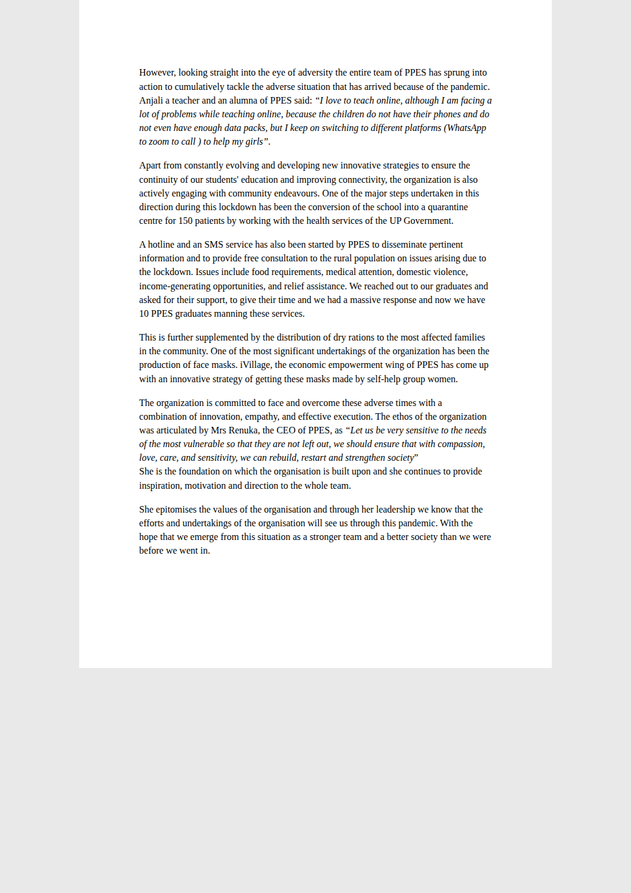However, looking straight into the eye of adversity the entire team of PPES has sprung into action to cumulatively tackle the adverse situation that has arrived because of the pandemic. Anjali a teacher and an alumna of PPES said: “I love to teach online, although I am facing a lot of problems while teaching online, because the children do not have their phones and do not even have enough data packs, but I keep on switching to different platforms (WhatsApp to zoom to call ) to help my girls”.
Apart from constantly evolving and developing new innovative strategies to ensure the continuity of our students' education and improving connectivity, the organization is also actively engaging with community endeavours. One of the major steps undertaken in this direction during this lockdown has been the conversion of the school into a quarantine centre for 150 patients by working with the health services of the UP Government.
A hotline and an SMS service has also been started by PPES to disseminate pertinent information and to provide free consultation to the rural population on issues arising due to the lockdown. Issues include food requirements, medical attention, domestic violence, income-generating opportunities, and relief assistance. We reached out to our graduates and asked for their support, to give their time and we had a massive response and now we have 10 PPES graduates manning these services.
This is further supplemented by the distribution of dry rations to the most affected families in the community. One of the most significant undertakings of the organization has been the production of face masks. iVillage, the economic empowerment wing of PPES has come up with an innovative strategy of getting these masks made by self-help group women.
The organization is committed to face and overcome these adverse times with a combination of innovation, empathy, and effective execution. The ethos of the organization was articulated by Mrs Renuka, the CEO of PPES, as “Let us be very sensitive to the needs of the most vulnerable so that they are not left out, we should ensure that with compassion, love, care, and sensitivity, we can rebuild, restart and strengthen society”
She is the foundation on which the organisation is built upon and she continues to provide inspiration, motivation and direction to the whole team.
She epitomises the values of the organisation and through her leadership we know that the efforts and undertakings of the organisation will see us through this pandemic. With the hope that we emerge from this situation as a stronger team and a better society than we were before we went in.